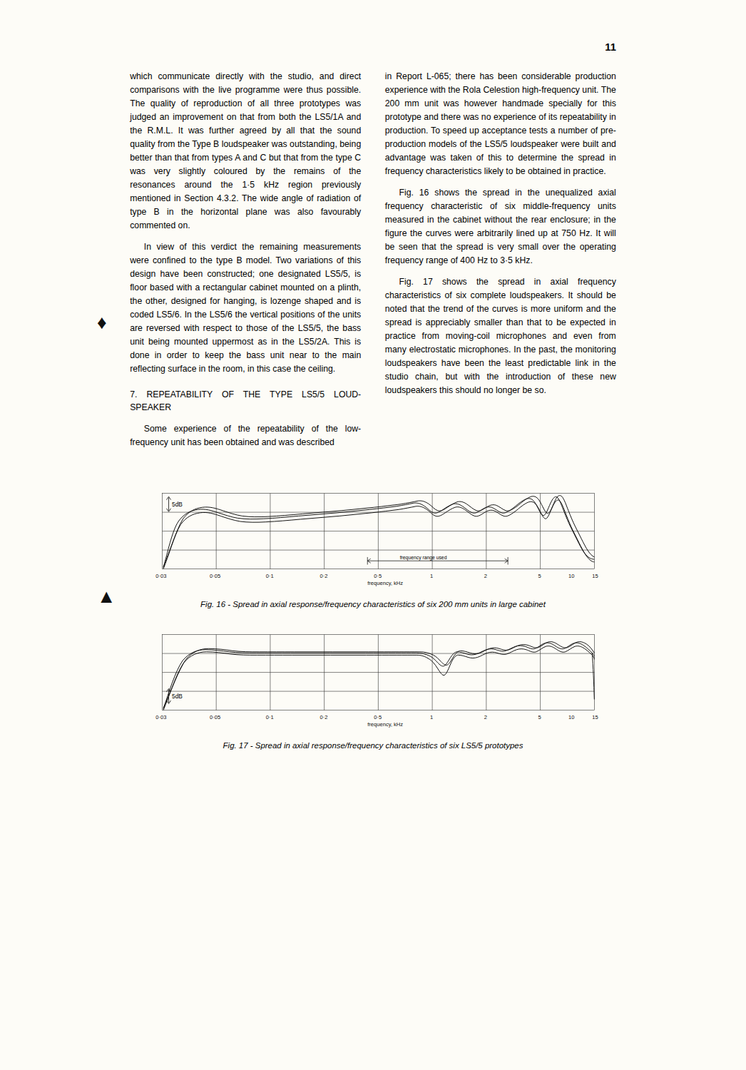11
♦
▲
which communicate directly with the studio, and direct comparisons with the live programme were thus possible. The quality of reproduction of all three prototypes was judged an improvement on that from both the LS5/1A and the R.M.L. It was further agreed by all that the sound quality from the Type B loudspeaker was outstanding, being better than that from types A and C but that from the type C was very slightly coloured by the remains of the resonances around the 1·5 kHz region previously mentioned in Section 4.3.2. The wide angle of radiation of type B in the horizontal plane was also favourably commented on.
In view of this verdict the remaining measurements were confined to the type B model. Two variations of this design have been constructed; one designated LS5/5, is floor based with a rectangular cabinet mounted on a plinth, the other, designed for hanging, is lozenge shaped and is coded LS5/6. In the LS5/6 the vertical positions of the units are reversed with respect to those of the LS5/5, the bass unit being mounted uppermost as in the LS5/2A. This is done in order to keep the bass unit near to the main reflecting surface in the room, in this case the ceiling.
7. REPEATABILITY OF THE TYPE LS5/5 LOUD-SPEAKER
Some experience of the repeatability of the low-frequency unit has been obtained and was described
in Report L-065; there has been considerable production experience with the Rola Celestion high-frequency unit. The 200 mm unit was however handmade specially for this prototype and there was no experience of its repeatability in production. To speed up acceptance tests a number of pre-production models of the LS5/5 loudspeaker were built and advantage was taken of this to determine the spread in frequency characteristics likely to be obtained in practice.
Fig. 16 shows the spread in the unequalized axial frequency characteristic of six middle-frequency units measured in the cabinet without the rear enclosure; in the figure the curves were arbitrarily lined up at 750 Hz. It will be seen that the spread is very small over the operating frequency range of 400 Hz to 3·5 kHz.
Fig. 17 shows the spread in axial frequency characteristics of six complete loudspeakers. It should be noted that the trend of the curves is more uniform and the spread is appreciably smaller than that to be expected in practice from moving-coil microphones and even from many electrostatic microphones. In the past, the monitoring loudspeakers have been the least predictable link in the studio chain, but with the introduction of these new loudspeakers this should no longer be so.
5dB frequency range used 0·03 0·05 0·1 0·2 0·5 1 2 5 10 15 frequency, kHz
Fig. 16 - Spread in axial response/frequency characteristics of six 200 mm units in large cabinet
5dB 0·03 0·05 0·1 0·2 0·5 1 2 5 10 15 frequency, kHz
Fig. 17 - Spread in axial response/frequency characteristics of six LS5/5 prototypes